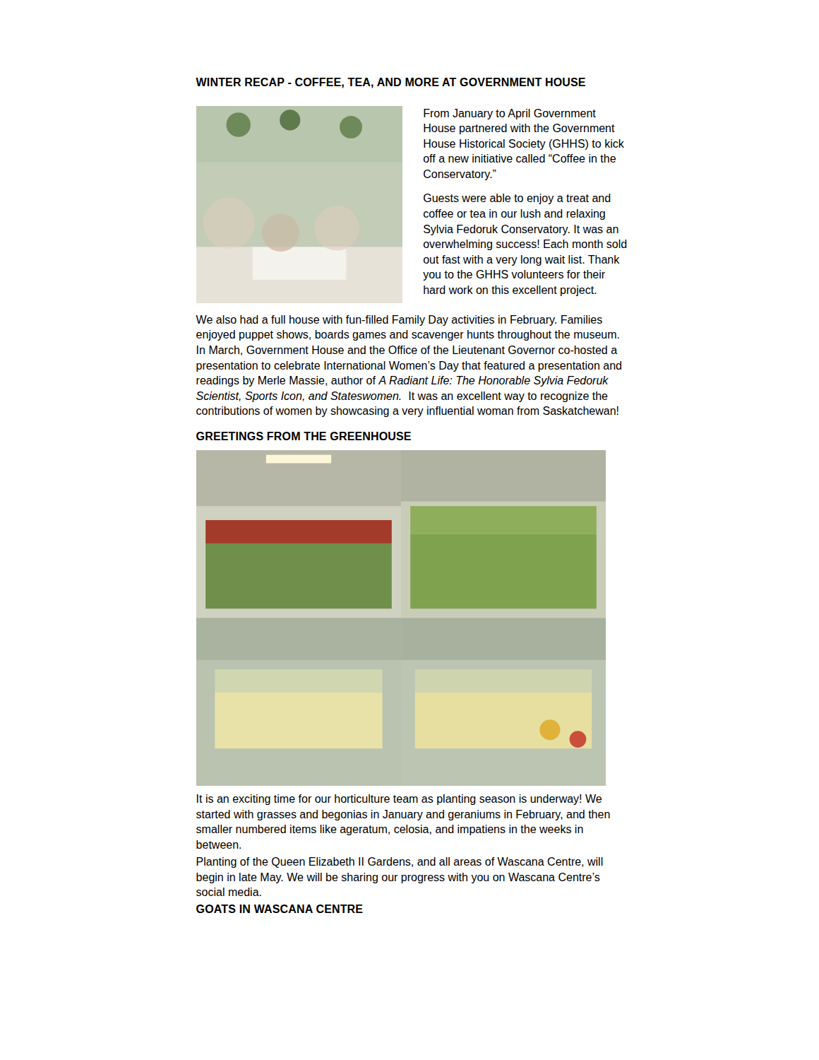WINTER RECAP - COFFEE, TEA, AND MORE AT GOVERNMENT HOUSE
From January to April Government House partnered with the Government House Historical Society (GHHS) to kick off a new initiative called “Coffee in the Conservatory.”
Guests were able to enjoy a treat and coffee or tea in our lush and relaxing Sylvia Fedoruk Conservatory. It was an overwhelming success! Each month sold out fast with a very long wait list. Thank you to the GHHS volunteers for their hard work on this excellent project.
We also had a full house with fun-filled Family Day activities in February. Families enjoyed puppet shows, boards games and scavenger hunts throughout the museum. In March, Government House and the Office of the Lieutenant Governor co-hosted a presentation to celebrate International Women’s Day that featured a presentation and readings by Merle Massie, author of A Radiant Life: The Honorable Sylvia Fedoruk Scientist, Sports Icon, and Stateswomen. It was an excellent way to recognize the contributions of women by showcasing a very influential woman from Saskatchewan!
GREETINGS FROM THE GREENHOUSE
It is an exciting time for our horticulture team as planting season is underway! We started with grasses and begonias in January and geraniums in February, and then smaller numbered items like ageratum, celosia, and impatiens in the weeks in between.
Planting of the Queen Elizabeth II Gardens, and all areas of Wascana Centre, will begin in late May. We will be sharing our progress with you on Wascana Centre’s social media.
GOATS IN WASCANA CENTRE